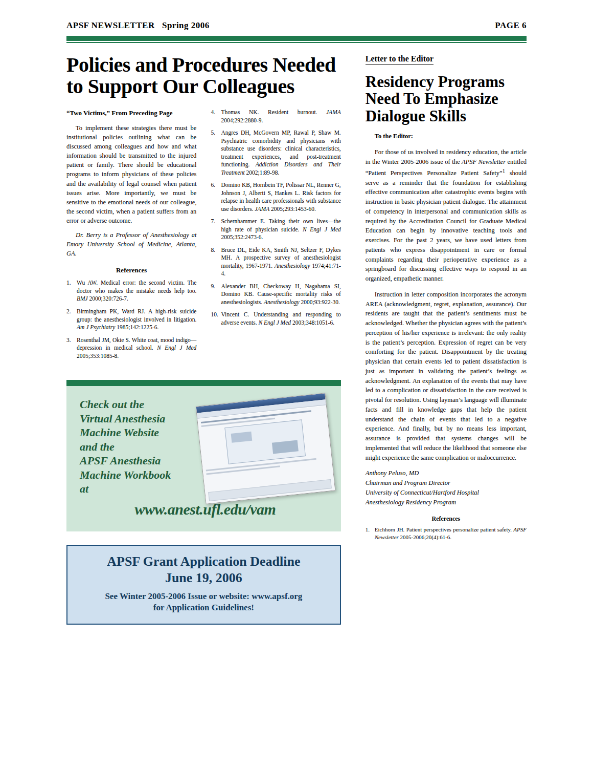APSF NEWSLETTER Spring 2006
PAGE 6
Policies and Procedures Needed to Support Our Colleagues
“Two Victims,” From Preceding Page
To implement these strategies there must be institutional policies outlining what can be discussed among colleagues and how and what information should be transmitted to the injured patient or family. There should be educational programs to inform physicians of these policies and the availability of legal counsel when patient issues arise. More importantly, we must be sensitive to the emotional needs of our colleague, the second victim, when a patient suffers from an error or adverse outcome.
Dr. Berry is a Professor of Anesthesiology at Emory University School of Medicine, Atlanta, GA.
References
1. Wu AW. Medical error: the second victim. The doctor who makes the mistake needs help too. BMJ 2000;320:726-7.
2. Birmingham PK, Ward RJ. A high-risk suicide group: the anesthesiologist involved in litigation. Am J Psychiatry 1985;142:1225-6.
3. Rosenthal JM, Okie S. White coat, mood indigo—depression in medical school. N Engl J Med 2005;353:1085-8.
4. Thomas NK. Resident burnout. JAMA 2004;292:2880-9.
5. Angres DH, McGovern MP, Rawal P, Shaw M. Psychiatric comorbidity and physicians with substance use disorders: clinical characteristics, treatment experiences, and post-treatment functioning. Addiction Disorders and Their Treatment 2002;1:89-98.
6. Domino KB, Hornbein TF, Polissar NL, Renner G, Johnson J, Alberti S, Hankes L. Risk factors for relapse in health care professionals with substance use disorders. JAMA 2005;293:1453-60.
7. Schernhammer E. Taking their own lives—the high rate of physician suicide. N Engl J Med 2005;352:2473-6.
8. Bruce DL, Eide KA, Smith NJ, Seltzer F, Dykes MH. A prospective survey of anesthesiologist mortality, 1967-1971. Anesthesiology 1974;41:71-4.
9. Alexander BH, Checkoway H, Nagahama SI, Domino KB. Cause-specific mortality risks of anesthesiologists. Anesthesiology 2000;93:922-30.
10. Vincent C. Understanding and responding to adverse events. N Engl J Med 2003;348:1051-6.
Check out the
Virtual Anesthesia
Machine Website
and the
APSF Anesthesia
Machine Workbook
at
www.anest.ufl.edu/vam
APSF Grant Application Deadline
June 19, 2006
See Winter 2005-2006 Issue or website: www.apsf.org
for Application Guidelines!
Letter to the Editor
Residency Programs Need To Emphasize Dialogue Skills
To the Editor:
For those of us involved in residency education, the article in the Winter 2005-2006 issue of the APSF Newsletter entitled “Patient Perspectives Personalize Patient Safety”1 should serve as a reminder that the foundation for establishing effective communication after catastrophic events begins with instruction in basic physician-patient dialogue. The attainment of competency in interpersonal and communication skills as required by the Accreditation Council for Graduate Medical Education can begin by innovative teaching tools and exercises. For the past 2 years, we have used letters from patients who express disappointment in care or formal complaints regarding their perioperative experience as a springboard for discussing effective ways to respond in an organized, empathetic manner.
Instruction in letter composition incorporates the acronym AREA (acknowledgment, regret, explanation, assurance). Our residents are taught that the patient’s sentiments must be acknowledged. Whether the physician agrees with the patient’s perception of his/her experience is irrelevant: the only reality is the patient’s perception. Expression of regret can be very comforting for the patient. Disappointment by the treating physician that certain events led to patient dissatisfaction is just as important in validating the patient’s feelings as acknowledgment. An explanation of the events that may have led to a complication or dissatisfaction in the care received is pivotal for resolution. Using layman’s language will illuminate facts and fill in knowledge gaps that help the patient understand the chain of events that led to a negative experience. And finally, but by no means less important, assurance is provided that systems changes will be implemented that will reduce the likelihood that someone else might experience the same complication or maloccurrence.
Anthony Peluso, MD
Chairman and Program Director
University of Connecticut/Hartford Hospital
Anesthesiology Residency Program
References
1. Eichhorn JH. Patient perspectives personalize patient safety. APSF Newsletter 2005-2006;20(4):61-6.